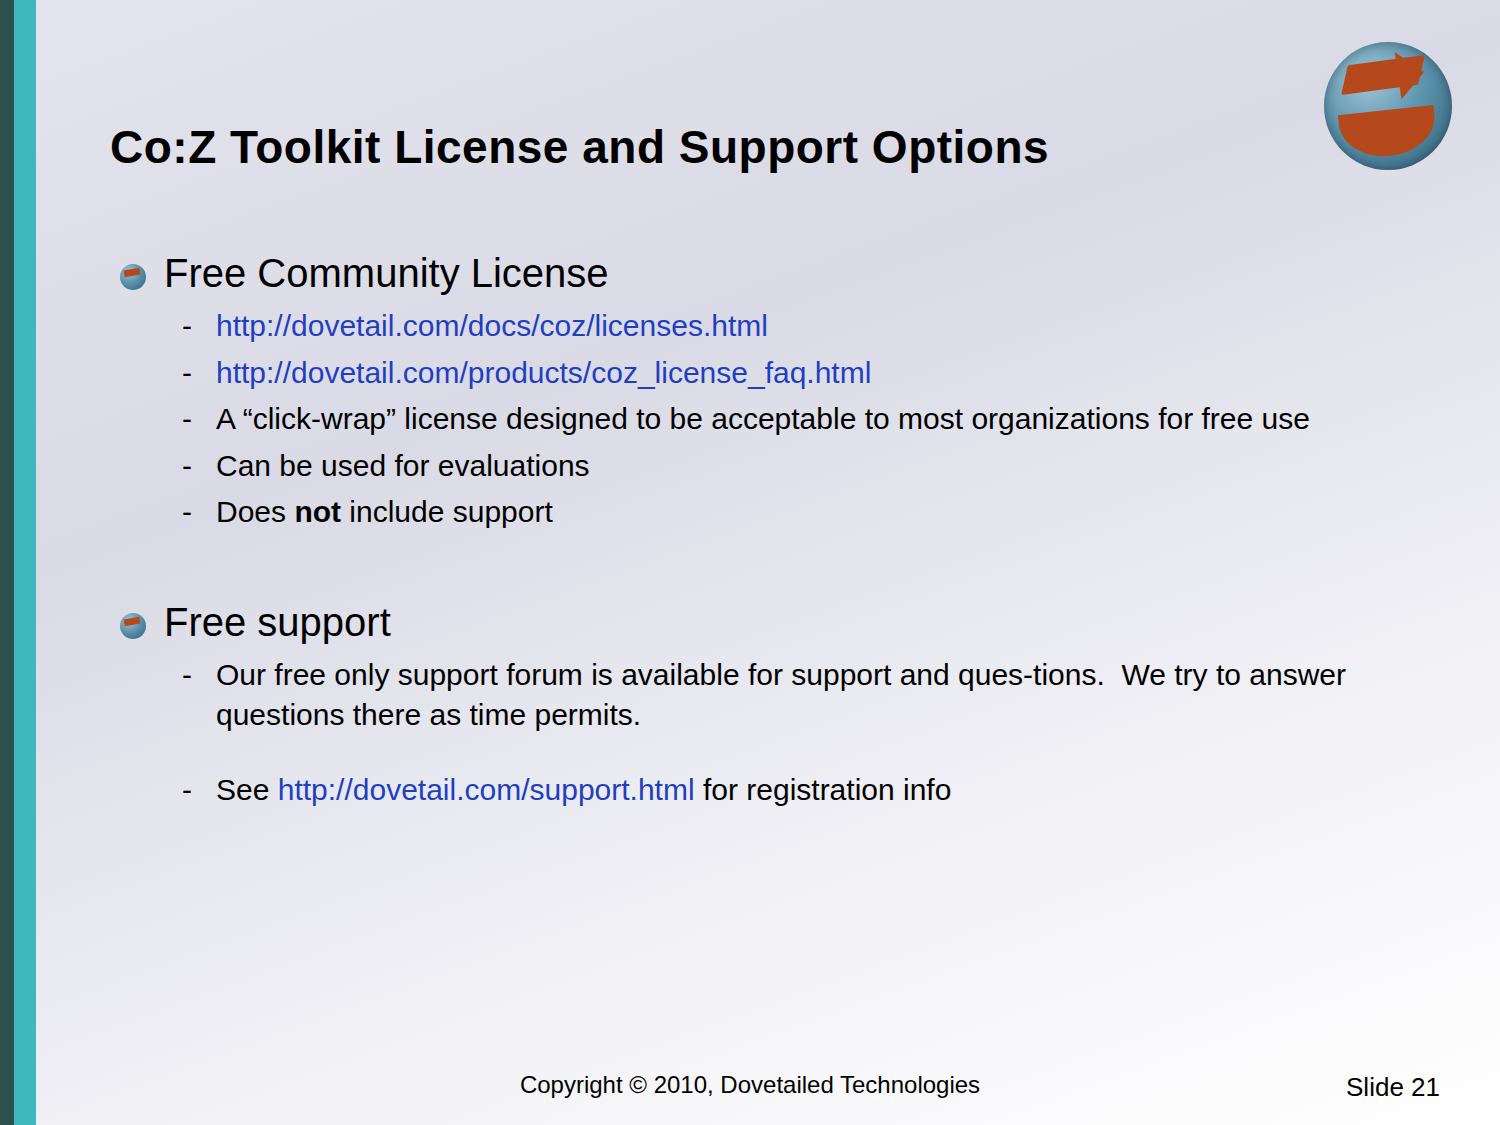Co:Z Toolkit License and Support Options
Free Community License
http://dovetail.com/docs/coz/licenses.html
http://dovetail.com/products/coz_license_faq.html
A “click-wrap” license designed to be acceptable to most organizations for free use
Can be used for evaluations
Does not include support
Free support
Our free only support forum is available for support and ques-tions. We try to answer questions there as time permits.
See http://dovetail.com/support.html for registration info
Copyright © 2010, Dovetailed Technologies
Slide 21